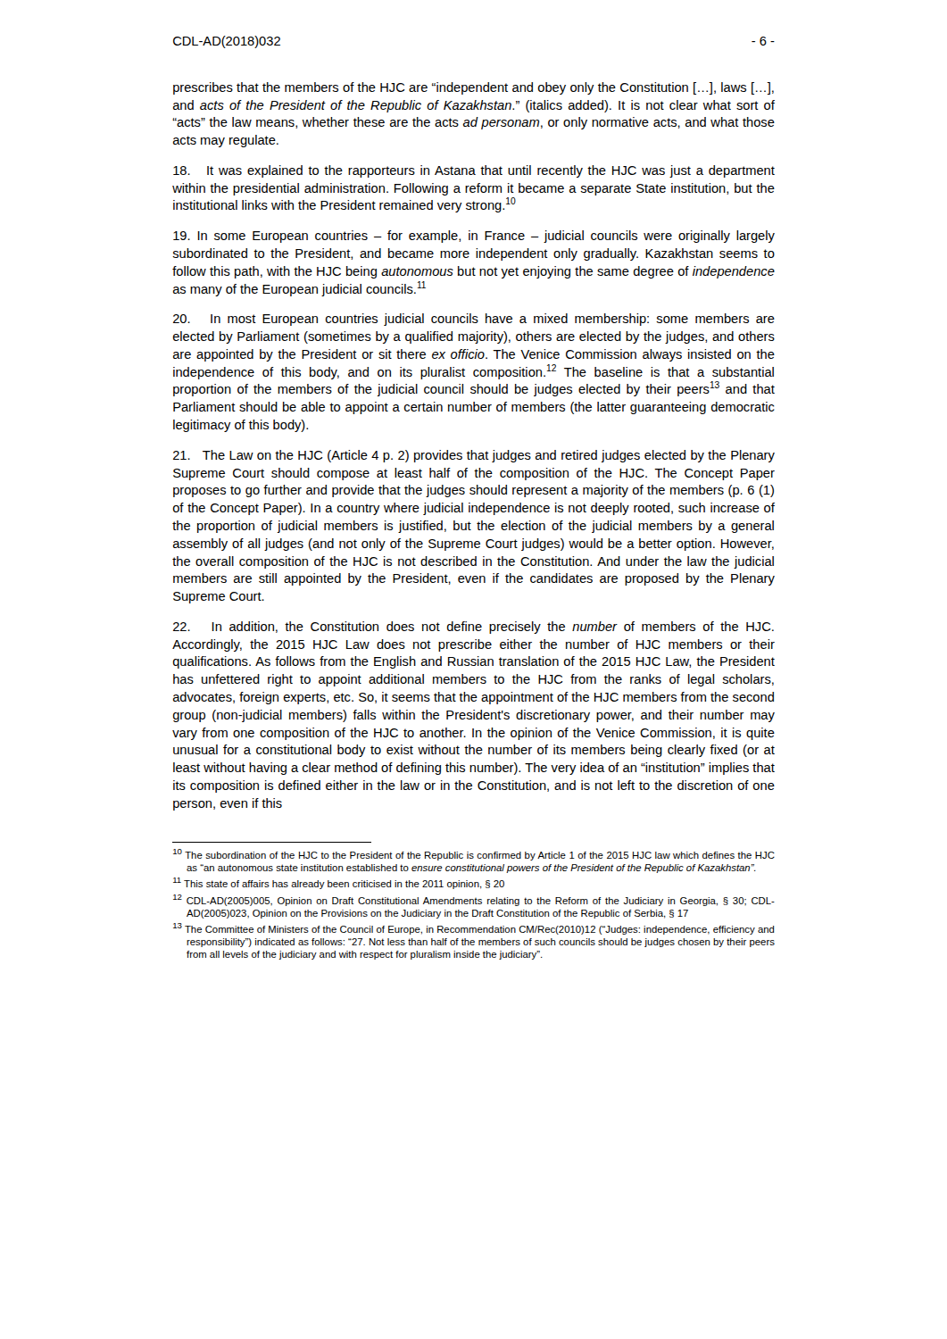CDL-AD(2018)032
- 6 -
prescribes that the members of the HJC are “independent and obey only the Constitution […], laws […], and acts of the President of the Republic of Kazakhstan.” (italics added). It is not clear what sort of “acts” the law means, whether these are the acts ad personam, or only normative acts, and what those acts may regulate.
18. It was explained to the rapporteurs in Astana that until recently the HJC was just a department within the presidential administration. Following a reform it became a separate State institution, but the institutional links with the President remained very strong.10
19. In some European countries – for example, in France – judicial councils were originally largely subordinated to the President, and became more independent only gradually. Kazakhstan seems to follow this path, with the HJC being autonomous but not yet enjoying the same degree of independence as many of the European judicial councils.11
20. In most European countries judicial councils have a mixed membership: some members are elected by Parliament (sometimes by a qualified majority), others are elected by the judges, and others are appointed by the President or sit there ex officio. The Venice Commission always insisted on the independence of this body, and on its pluralist composition.12 The baseline is that a substantial proportion of the members of the judicial council should be judges elected by their peers13 and that Parliament should be able to appoint a certain number of members (the latter guaranteeing democratic legitimacy of this body).
21. The Law on the HJC (Article 4 p. 2) provides that judges and retired judges elected by the Plenary Supreme Court should compose at least half of the composition of the HJC. The Concept Paper proposes to go further and provide that the judges should represent a majority of the members (p. 6 (1) of the Concept Paper). In a country where judicial independence is not deeply rooted, such increase of the proportion of judicial members is justified, but the election of the judicial members by a general assembly of all judges (and not only of the Supreme Court judges) would be a better option. However, the overall composition of the HJC is not described in the Constitution. And under the law the judicial members are still appointed by the President, even if the candidates are proposed by the Plenary Supreme Court.
22. In addition, the Constitution does not define precisely the number of members of the HJC. Accordingly, the 2015 HJC Law does not prescribe either the number of HJC members or their qualifications. As follows from the English and Russian translation of the 2015 HJC Law, the President has unfettered right to appoint additional members to the HJC from the ranks of legal scholars, advocates, foreign experts, etc. So, it seems that the appointment of the HJC members from the second group (non-judicial members) falls within the President's discretionary power, and their number may vary from one composition of the HJC to another. In the opinion of the Venice Commission, it is quite unusual for a constitutional body to exist without the number of its members being clearly fixed (or at least without having a clear method of defining this number). The very idea of an “institution” implies that its composition is defined either in the law or in the Constitution, and is not left to the discretion of one person, even if this
10 The subordination of the HJC to the President of the Republic is confirmed by Article 1 of the 2015 HJC law which defines the HJC as “an autonomous state institution established to ensure constitutional powers of the President of the Republic of Kazakhstan”.
11 This state of affairs has already been criticised in the 2011 opinion, § 20
12 CDL-AD(2005)005, Opinion on Draft Constitutional Amendments relating to the Reform of the Judiciary in Georgia, § 30; CDL-AD(2005)023, Opinion on the Provisions on the Judiciary in the Draft Constitution of the Republic of Serbia, § 17
13 The Committee of Ministers of the Council of Europe, in Recommendation CM/Rec(2010)12 (“Judges: independence, efficiency and responsibility”) indicated as follows: “27. Not less than half of the members of such councils should be judges chosen by their peers from all levels of the judiciary and with respect for pluralism inside the judiciary”.